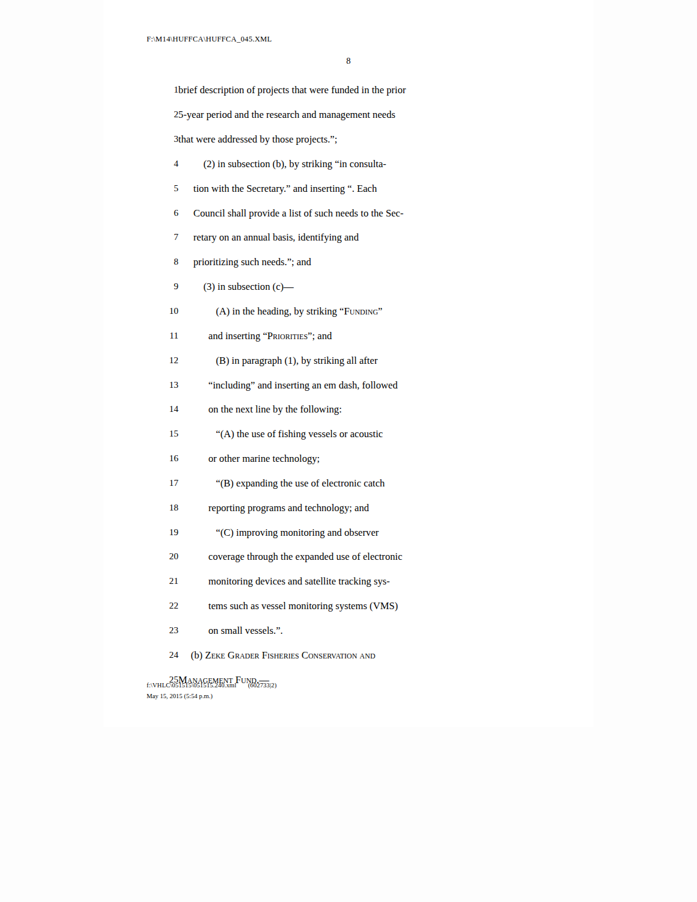F:\M14\HUFFCA\HUFFCA_045.XML
8
| 1 | brief description of projects that were funded in the prior |
| 2 | 5-year period and the research and management needs |
| 3 | that were addressed by those projects.”; |
| 4 | (2) in subsection (b), by striking “in consulta- |
| 5 | tion with the Secretary.” and inserting “. Each |
| 6 | Council shall provide a list of such needs to the Sec- |
| 7 | retary on an annual basis, identifying and |
| 8 | prioritizing such needs.”; and |
| 9 | (3) in subsection (c)— |
| 10 | (A) in the heading, by striking “ Funding ” |
| 11 | and inserting “ Priorities ”; and |
| 12 | (B) in paragraph (1), by striking all after |
| 13 | “including” and inserting an em dash, followed |
| 14 | on the next line by the following: |
| 15 | “(A) the use of fishing vessels or acoustic |
| 16 | or other marine technology; |
| 17 | “(B) expanding the use of electronic catch |
| 18 | reporting programs and technology; and |
| 19 | “(C) improving monitoring and observer |
| 20 | coverage through the expanded use of electronic |
| 21 | monitoring devices and satellite tracking sys- |
| 22 | tems such as vessel monitoring systems (VMS) |
| 23 | on small vessels.”. |
| 24 | (b) Zeke Grader Fisheries Conservation and |
| 25 | Management Fund .— |
f:\VHLC\051515\051515.240.xml (602733|2)
May 15, 2015 (5:54 p.m.)